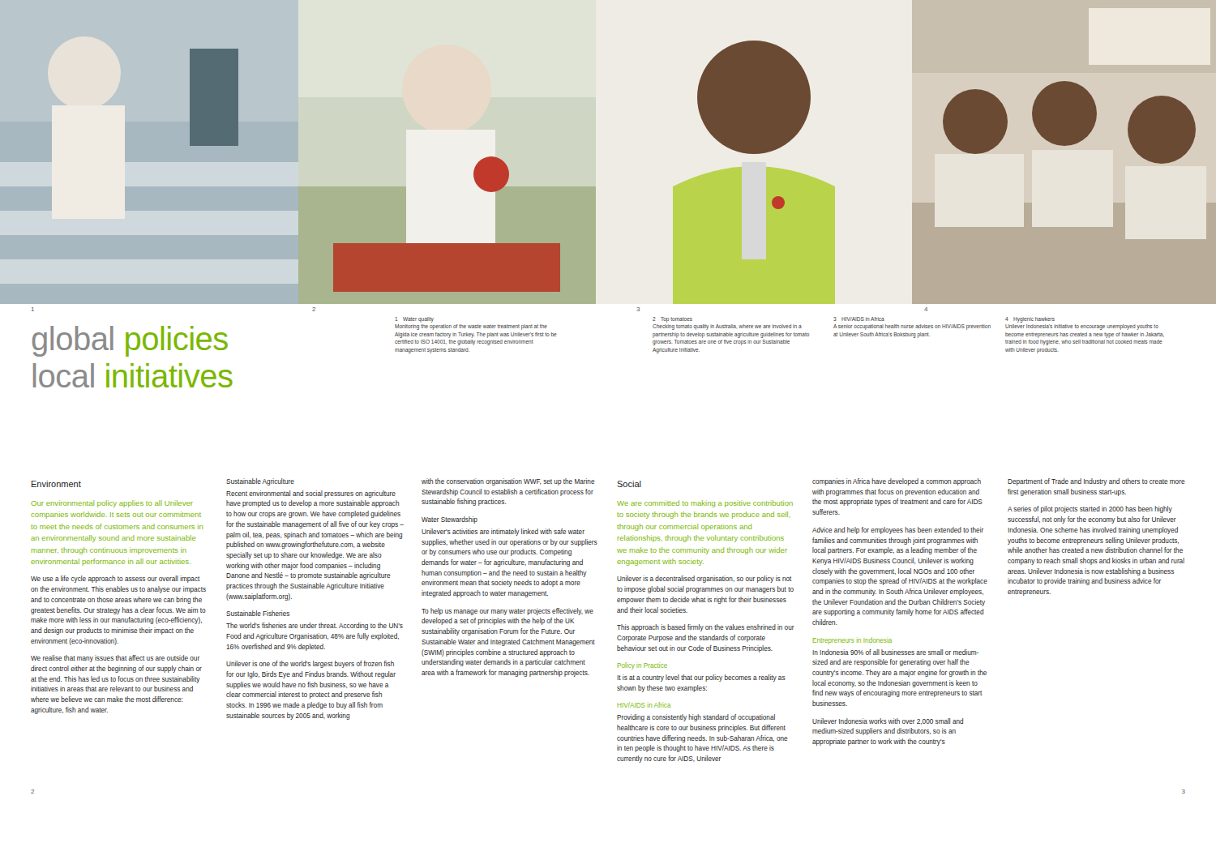1 2 3 4
1 Water quality
Monitoring the operation of the waste water treatment plant at the Algida ice cream factory in Turkey. The plant was Unilever's first to be certified to ISO 14001, the globally recognised environment management systems standard.
2 Top tomatoes
Checking tomato quality in Australia, where we are involved in a partnership to develop sustainable agriculture guidelines for tomato growers. Tomatoes are one of five crops in our Sustainable Agriculture Initiative.
3 HIV/AIDS in Africa
A senior occupational health nurse advises on HIV/AIDS prevention at Unilever South Africa's Boksburg plant.
4 Hygienic hawkers
Unilever Indonesia's initiative to encourage unemployed youths to become entrepreneurs has created a new type of hawker in Jakarta, trained in food hygiene, who sell traditional hot cooked meals made with Unilever products.
global policies
local initiatives
Environment
Our environmental policy applies to all Unilever companies worldwide. It sets out our commitment to meet the needs of customers and consumers in an environmentally sound and more sustainable manner, through continuous improvements in environmental performance in all our activities.
We use a life cycle approach to assess our overall impact on the environment. This enables us to analyse our impacts and to concentrate on those areas where we can bring the greatest benefits. Our strategy has a clear focus. We aim to make more with less in our manufacturing (eco-efficiency), and design our products to minimise their impact on the environment (eco-innovation).
We realise that many issues that affect us are outside our direct control either at the beginning of our supply chain or at the end. This has led us to focus on three sustainability initiatives in areas that are relevant to our business and where we believe we can make the most difference: agriculture, fish and water.
Sustainable Agriculture
Recent environmental and social pressures on agriculture have prompted us to develop a more sustainable approach to how our crops are grown. We have completed guidelines for the sustainable management of all five of our key crops – palm oil, tea, peas, spinach and tomatoes – which are being published on www.growingforthefuture.com, a website specially set up to share our knowledge. We are also working with other major food companies – including Danone and Nestlé – to promote sustainable agriculture practices through the Sustainable Agriculture Initiative (www.saiplatform.org).
Sustainable Fisheries
The world's fisheries are under threat. According to the UN's Food and Agriculture Organisation, 48% are fully exploited, 16% overfished and 9% depleted.
Unilever is one of the world's largest buyers of frozen fish for our Iglo, Birds Eye and Findus brands. Without regular supplies we would have no fish business, so we have a clear commercial interest to protect and preserve fish stocks. In 1996 we made a pledge to buy all fish from sustainable sources by 2005 and, working
with the conservation organisation WWF, set up the Marine Stewardship Council to establish a certification process for sustainable fishing practices.
Water Stewardship
Unilever's activities are intimately linked with safe water supplies, whether used in our operations or by our suppliers or by consumers who use our products. Competing demands for water – for agriculture, manufacturing and human consumption – and the need to sustain a healthy environment mean that society needs to adopt a more integrated approach to water management.
To help us manage our many water projects effectively, we developed a set of principles with the help of the UK sustainability organisation Forum for the Future. Our Sustainable Water and Integrated Catchment Management (SWIM) principles combine a structured approach to understanding water demands in a particular catchment area with a framework for managing partnership projects.
Social
We are committed to making a positive contribution to society through the brands we produce and sell, through our commercial operations and relationships, through the voluntary contributions we make to the community and through our wider engagement with society.
Unilever is a decentralised organisation, so our policy is not to impose global social programmes on our managers but to empower them to decide what is right for their businesses and their local societies.
This approach is based firmly on the values enshrined in our Corporate Purpose and the standards of corporate behaviour set out in our Code of Business Principles.
Policy in Practice
It is at a country level that our policy becomes a reality as shown by these two examples:
HIV/AIDS in Africa
Providing a consistently high standard of occupational healthcare is core to our business principles. But different countries have differing needs. In sub-Saharan Africa, one in ten people is thought to have HIV/AIDS. As there is currently no cure for AIDS, Unilever
companies in Africa have developed a common approach with programmes that focus on prevention education and the most appropriate types of treatment and care for AIDS sufferers.
Advice and help for employees has been extended to their families and communities through joint programmes with local partners. For example, as a leading member of the Kenya HIV/AIDS Business Council, Unilever is working closely with the government, local NGOs and 100 other companies to stop the spread of HIV/AIDS at the workplace and in the community. In South Africa Unilever employees, the Unilever Foundation and the Durban Children's Society are supporting a community family home for AIDS affected children.
Entrepreneurs in Indonesia
In Indonesia 90% of all businesses are small or medium-sized and are responsible for generating over half the country's income. They are a major engine for growth in the local economy, so the Indonesian government is keen to find new ways of encouraging more entrepreneurs to start businesses.
Unilever Indonesia works with over 2,000 small and medium-sized suppliers and distributors, so is an appropriate partner to work with the country's
Department of Trade and Industry and others to create more first generation small business start-ups.
A series of pilot projects started in 2000 has been highly successful, not only for the economy but also for Unilever Indonesia. One scheme has involved training unemployed youths to become entrepreneurs selling Unilever products, while another has created a new distribution channel for the company to reach small shops and kiosks in urban and rural areas. Unilever Indonesia is now establishing a business incubator to provide training and business advice for entrepreneurs.
2
3